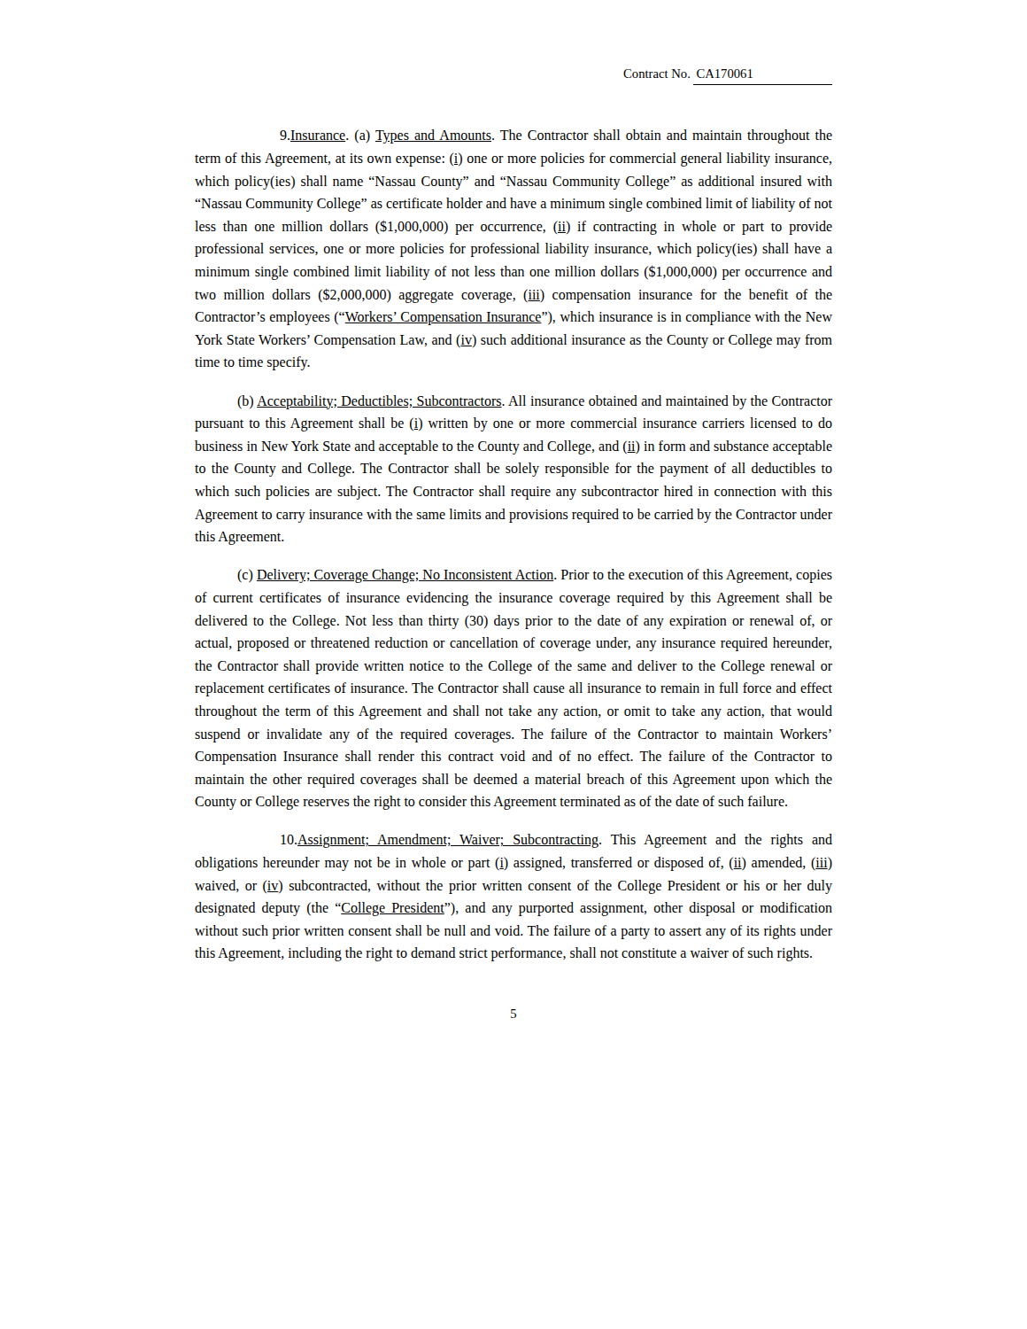Contract No. CA170061
9. Insurance. (a) Types and Amounts. The Contractor shall obtain and maintain throughout the term of this Agreement, at its own expense: (i) one or more policies for commercial general liability insurance, which policy(ies) shall name “Nassau County” and “Nassau Community College” as additional insured with “Nassau Community College” as certificate holder and have a minimum single combined limit of liability of not less than one million dollars ($1,000,000) per occurrence, (ii) if contracting in whole or part to provide professional services, one or more policies for professional liability insurance, which policy(ies) shall have a minimum single combined limit liability of not less than one million dollars ($1,000,000) per occurrence and two million dollars ($2,000,000) aggregate coverage, (iii) compensation insurance for the benefit of the Contractor’s employees (“Workers’ Compensation Insurance”), which insurance is in compliance with the New York State Workers’ Compensation Law, and (iv) such additional insurance as the County or College may from time to time specify.
(b) Acceptability; Deductibles; Subcontractors. All insurance obtained and maintained by the Contractor pursuant to this Agreement shall be (i) written by one or more commercial insurance carriers licensed to do business in New York State and acceptable to the County and College, and (ii) in form and substance acceptable to the County and College. The Contractor shall be solely responsible for the payment of all deductibles to which such policies are subject. The Contractor shall require any subcontractor hired in connection with this Agreement to carry insurance with the same limits and provisions required to be carried by the Contractor under this Agreement.
(c) Delivery; Coverage Change; No Inconsistent Action. Prior to the execution of this Agreement, copies of current certificates of insurance evidencing the insurance coverage required by this Agreement shall be delivered to the College. Not less than thirty (30) days prior to the date of any expiration or renewal of, or actual, proposed or threatened reduction or cancellation of coverage under, any insurance required hereunder, the Contractor shall provide written notice to the College of the same and deliver to the College renewal or replacement certificates of insurance. The Contractor shall cause all insurance to remain in full force and effect throughout the term of this Agreement and shall not take any action, or omit to take any action, that would suspend or invalidate any of the required coverages. The failure of the Contractor to maintain Workers’ Compensation Insurance shall render this contract void and of no effect. The failure of the Contractor to maintain the other required coverages shall be deemed a material breach of this Agreement upon which the County or College reserves the right to consider this Agreement terminated as of the date of such failure.
10. Assignment; Amendment; Waiver; Subcontracting. This Agreement and the rights and obligations hereunder may not be in whole or part (i) assigned, transferred or disposed of, (ii) amended, (iii) waived, or (iv) subcontracted, without the prior written consent of the College President or his or her duly designated deputy (the “College President”), and any purported assignment, other disposal or modification without such prior written consent shall be null and void. The failure of a party to assert any of its rights under this Agreement, including the right to demand strict performance, shall not constitute a waiver of such rights.
5